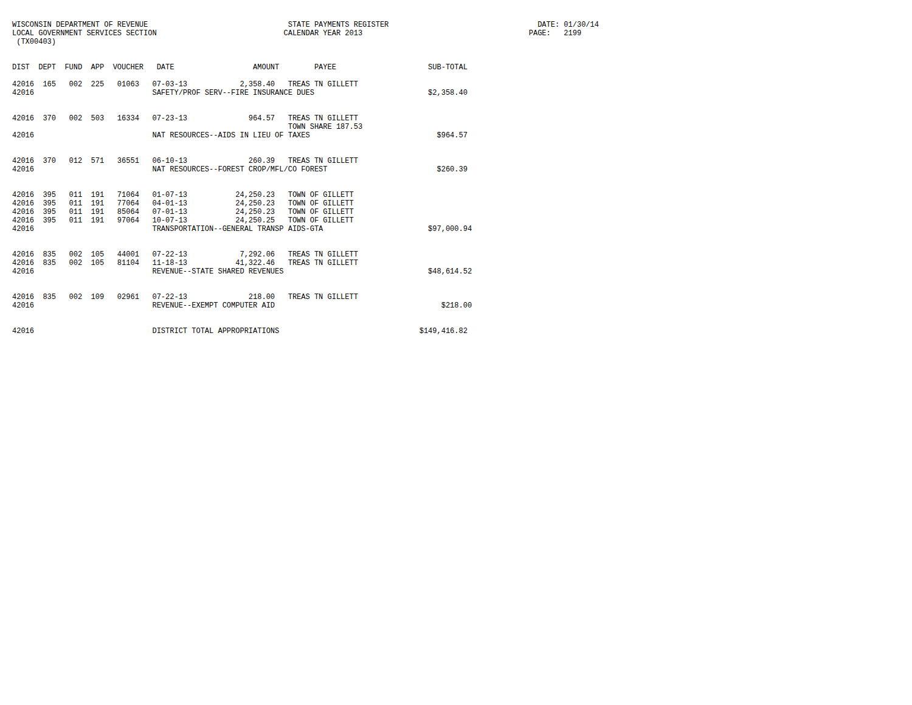WISCONSIN DEPARTMENT OF REVENUE STATE PAYMENTS REGISTER DATE: 01/30/14 LOCAL GOVERNMENT SERVICES SECTION CALENDAR YEAR 2013 PAGE: 2199 (TX00403) DIST DEPT FUND APP VOUCHER DATE AMOUNT PAYEE SUB-TOTAL 42016 165 002 225 01063 07-03-13 2,358.40 TREAS TN GILLETT 42016 SAFETY/PROF SERV--FIRE INSURANCE DUES $2,358.40 42016 370 002 503 16334 07-23-13 964.57 TREAS TN GILLETT TOWN SHARE 187.53 42016 NAT RESOURCES--AIDS IN LIEU OF TAXES $964.57 42016 370 012 571 36551 06-10-13 260.39 TREAS TN GILLETT 42016 NAT RESOURCES--FOREST CROP/MFL/CO FOREST $260.39 42016 395 011 191 71064 01-07-13 24,250.23 TOWN OF GILLETT 42016 395 011 191 77064 04-01-13 24,250.23 TOWN OF GILLETT 42016 395 011 191 85064 07-01-13 24,250.23 TOWN OF GILLETT 42016 395 011 191 97064 10-07-13 24,250.25 TOWN OF GILLETT 42016 TRANSPORTATION--GENERAL TRANSP AIDS-GTA $97,000.94 42016 835 002 105 44001 07-22-13 7,292.06 TREAS TN GILLETT 42016 835 002 105 81104 11-18-13 41,322.46 TREAS TN GILLETT 42016 REVENUE--STATE SHARED REVENUES $48,614.52 42016 835 002 109 02961 07-22-13 218.00 TREAS TN GILLETT 42016 REVENUE--EXEMPT COMPUTER AID $218.00 42016 DISTRICT TOTAL APPROPRIATIONS $149,416.82